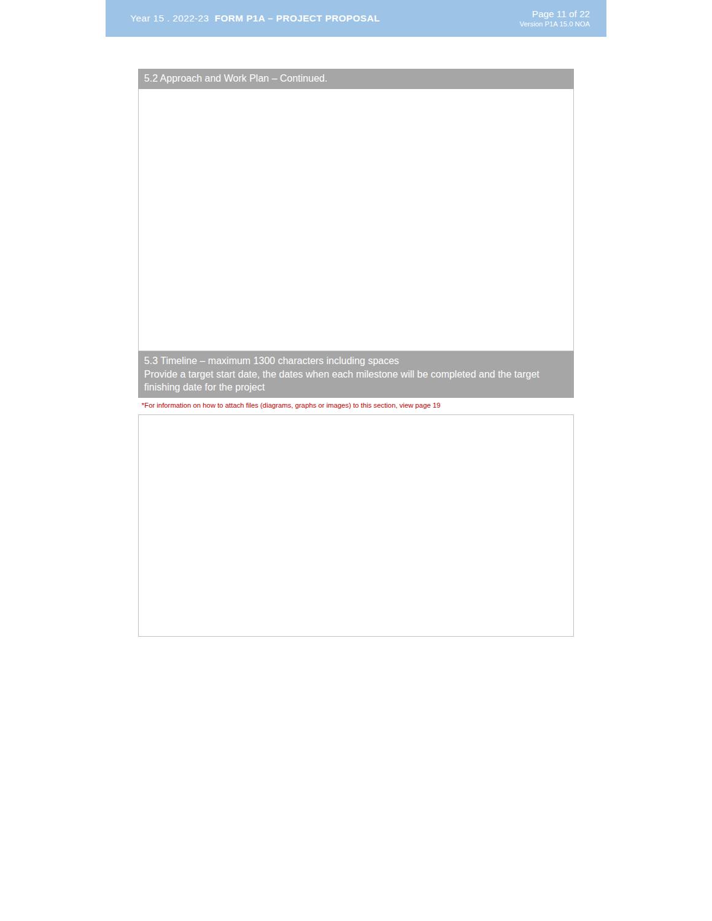Year 15 . 2022-23 FORM P1A – PROJECT PROPOSAL
Page 11 of 22
Version P1A 15.0 NOA
5.2 Approach and Work Plan – Continued.
5.3 Timeline – maximum 1300 characters including spaces
Provide a target start date, the dates when each milestone will be completed and the target finishing date for the project
*For information on how to attach files (diagrams, graphs or images) to this section, view page 19